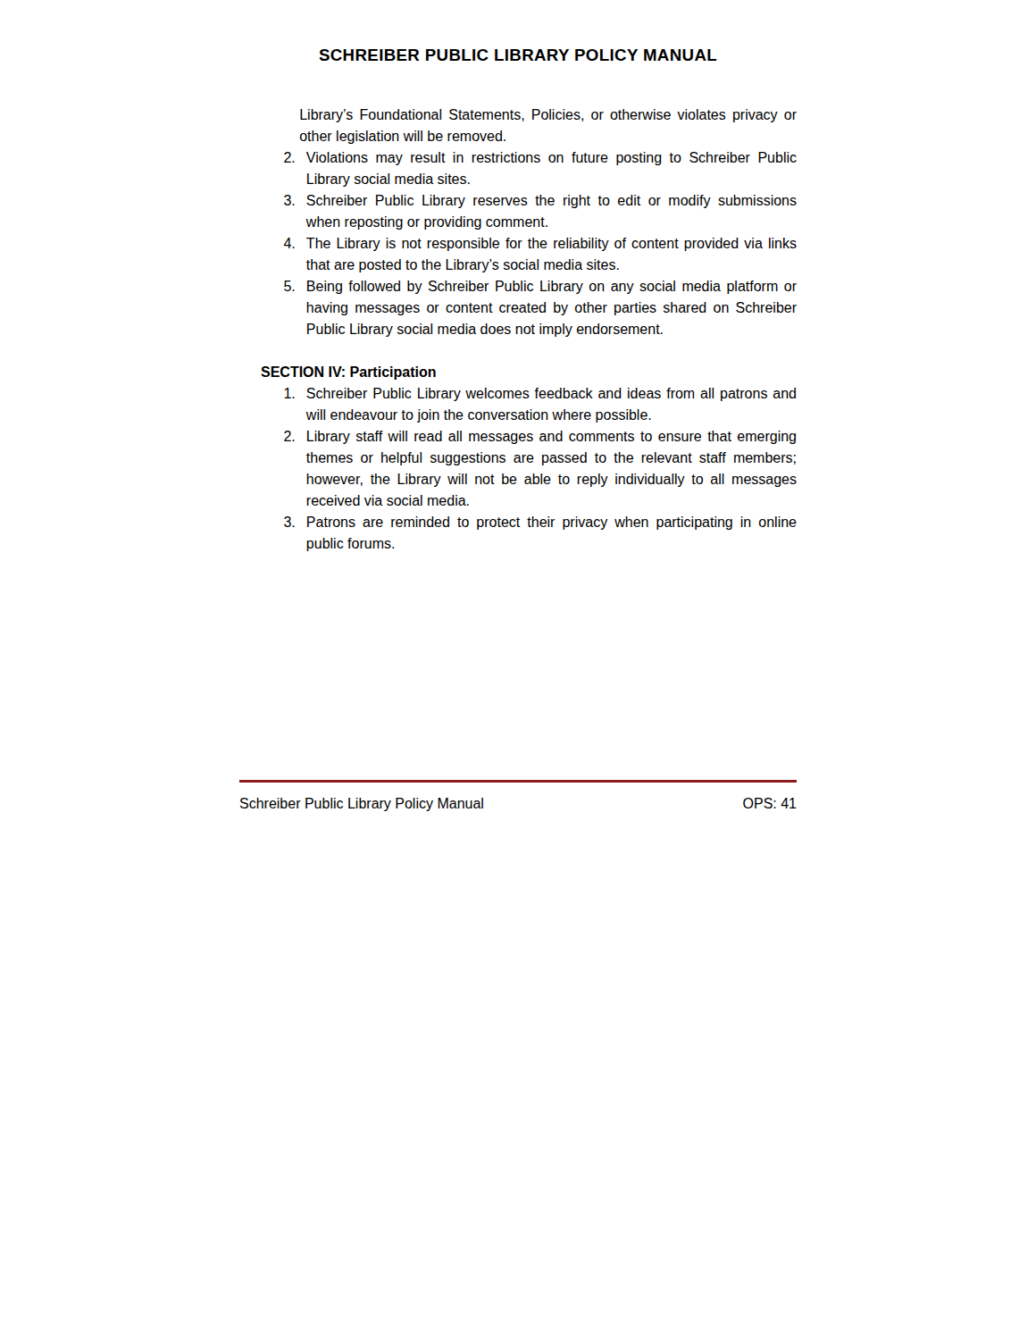SCHREIBER PUBLIC LIBRARY POLICY MANUAL
Library’s Foundational Statements, Policies, or otherwise violates privacy or other legislation will be removed.
Violations may result in restrictions on future posting to Schreiber Public Library social media sites.
Schreiber Public Library reserves the right to edit or modify submissions when reposting or providing comment.
The Library is not responsible for the reliability of content provided via links that are posted to the Library’s social media sites.
Being followed by Schreiber Public Library on any social media platform or having messages or content created by other parties shared on Schreiber Public Library social media does not imply endorsement.
SECTION IV: Participation
Schreiber Public Library welcomes feedback and ideas from all patrons and will endeavour to join the conversation where possible.
Library staff will read all messages and comments to ensure that emerging themes or helpful suggestions are passed to the relevant staff members; however, the Library will not be able to reply individually to all messages received via social media.
Patrons are reminded to protect their privacy when participating in online public forums.
Schreiber Public Library Policy Manual OPS: 41